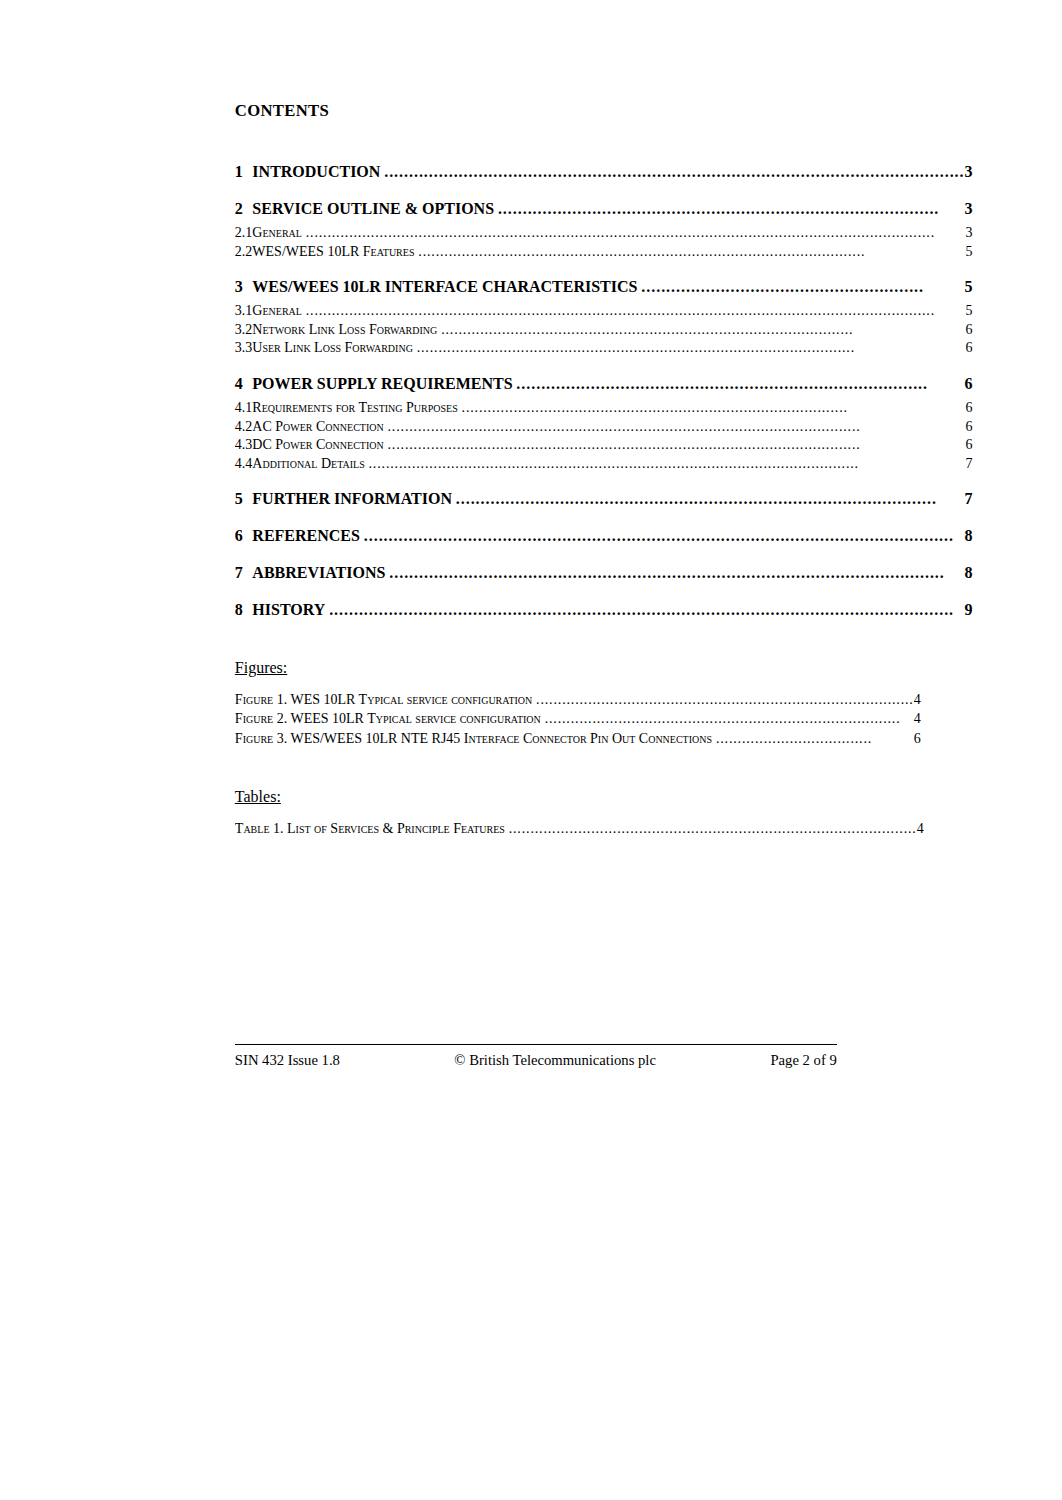CONTENTS
| 1 | INTRODUCTION ..................................................................................................................... | 3 |
| 2 | SERVICE OUTLINE & OPTIONS ......................................................................................... | 3 |
| 2.1 | General ................................................................................................................................................. | 3 |
| 2.2 | WES/WEES 10LR Features ....................................................................................................... | 5 |
| 3 | WES/WEES 10LR INTERFACE CHARACTERISTICS ......................................................... | 5 |
| 3.1 | General ................................................................................................................................................. | 5 |
| 3.2 | Network Link Loss Forwarding ............................................................................................... | 6 |
| 3.3 | User Link Loss Forwarding ..................................................................................................... | 6 |
| 4 | POWER SUPPLY REQUIREMENTS ................................................................................... | 6 |
| 4.1 | Requirements for Testing Purposes ......................................................................................... | 6 |
| 4.2 | AC Power Connection ............................................................................................................. | 6 |
| 4.3 | DC Power Connection ............................................................................................................. | 6 |
| 4.4 | Additional Details ................................................................................................................. | 7 |
| 5 | FURTHER INFORMATION ................................................................................................. | 7 |
| 6 | REFERENCES ....................................................................................................................... | 8 |
| 7 | ABBREVIATIONS ................................................................................................................ | 8 |
| 8 | HISTORY .............................................................................................................................. | 9 |
Figures:
| Figure 1. WES 10LR Typical service configuration ....................................................................................... | 4 |
| Figure 2. WEES 10LR Typical service configuration .................................................................................. | 4 |
| Figure 3. WES/WEES 10LR NTE RJ45 Interface Connector Pin Out Connections .................................... | 6 |
Tables:
| Table 1. List of Services & Principle Features .............................................................................................. | 4 |
SIN 432 Issue 1.8
© British Telecommunications plc
Page 2 of 9